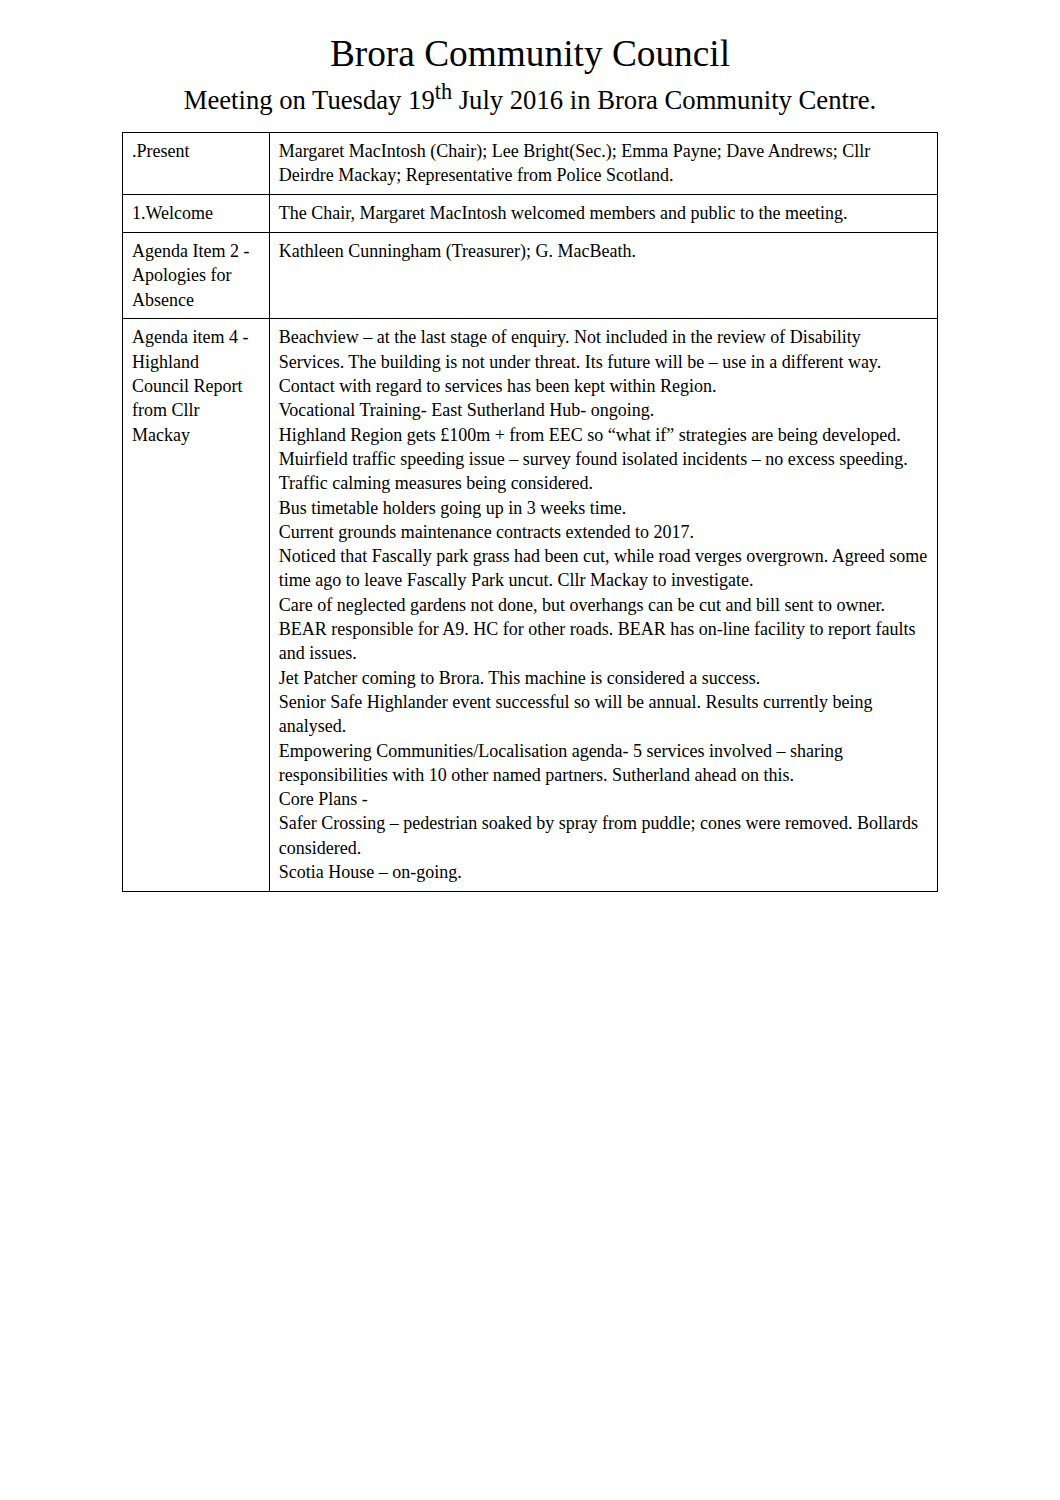Brora Community Council
Meeting on Tuesday 19th July 2016 in Brora Community Centre.
| .Present | Margaret MacIntosh (Chair); Lee Bright(Sec.); Emma Payne; Dave Andrews; Cllr Deirdre Mackay; Representative from Police Scotland. |
| 1.Welcome | The Chair, Margaret MacIntosh welcomed members and public to the meeting. |
| Agenda Item 2 - Apologies for Absence | Kathleen Cunningham (Treasurer); G. MacBeath. |
| Agenda item 4 - Highland Council Report from Cllr Mackay | Beachview – at the last stage of enquiry. Not included in the review of Disability Services. The building is not under threat. Its future will be – use in a different way. Contact with regard to services has been kept within Region. Vocational Training- East Sutherland Hub- ongoing. Highland Region gets £100m + from EEC so “what if” strategies are being developed. Muirfield traffic speeding issue – survey found isolated incidents – no excess speeding. Traffic calming measures being considered. Bus timetable holders going up in 3 weeks time. Current grounds maintenance contracts extended to 2017. Noticed that Fascally park grass had been cut, while road verges overgrown. Agreed some time ago to leave Fascally Park uncut. Cllr Mackay to investigate. Care of neglected gardens not done, but overhangs can be cut and bill sent to owner. BEAR responsible for A9. HC for other roads. BEAR has on-line facility to report faults and issues. Jet Patcher coming to Brora. This machine is considered a success. Senior Safe Highlander event successful so will be annual. Results currently being analysed. Empowering Communities/Localisation agenda- 5 services involved – sharing responsibilities with 10 other named partners. Sutherland ahead on this. Core Plans - Safer Crossing – pedestrian soaked by spray from puddle; cones were removed. Bollards considered. Scotia House – on-going. |